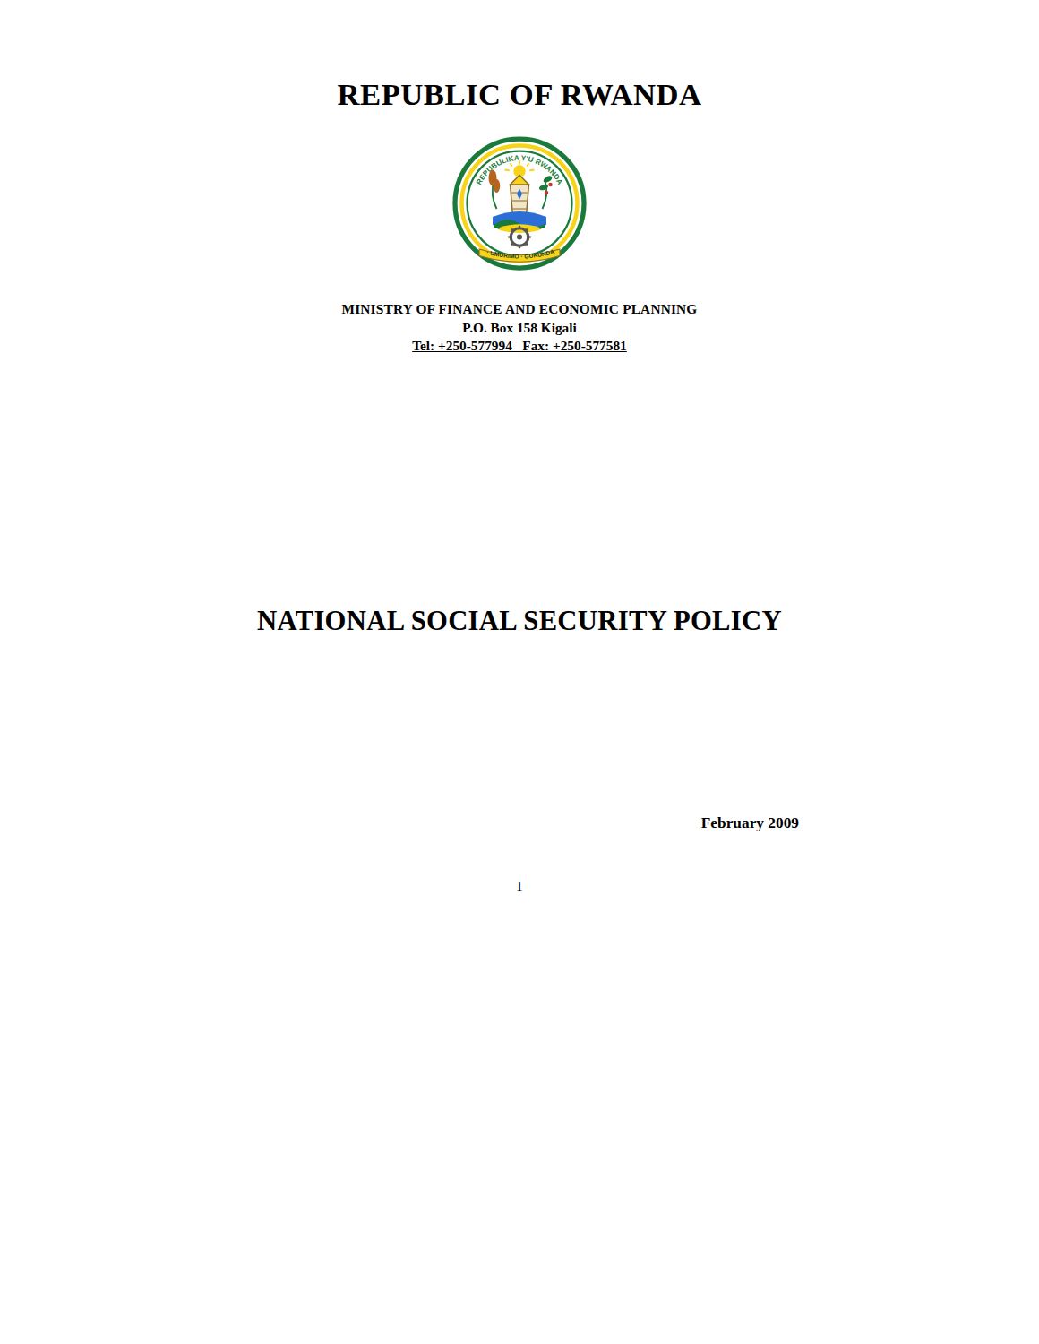REPUBLIC OF RWANDA
REPUBULIKA Y'U RWANDA UBUMWE · UMURIMO · GUKUNDA IGIHUGU
MINISTRY OF FINANCE AND ECONOMIC PLANNING
P.O. Box 158 Kigali
Tel: +250-577994 Fax: +250-577581
NATIONAL SOCIAL SECURITY POLICY
February 2009
1